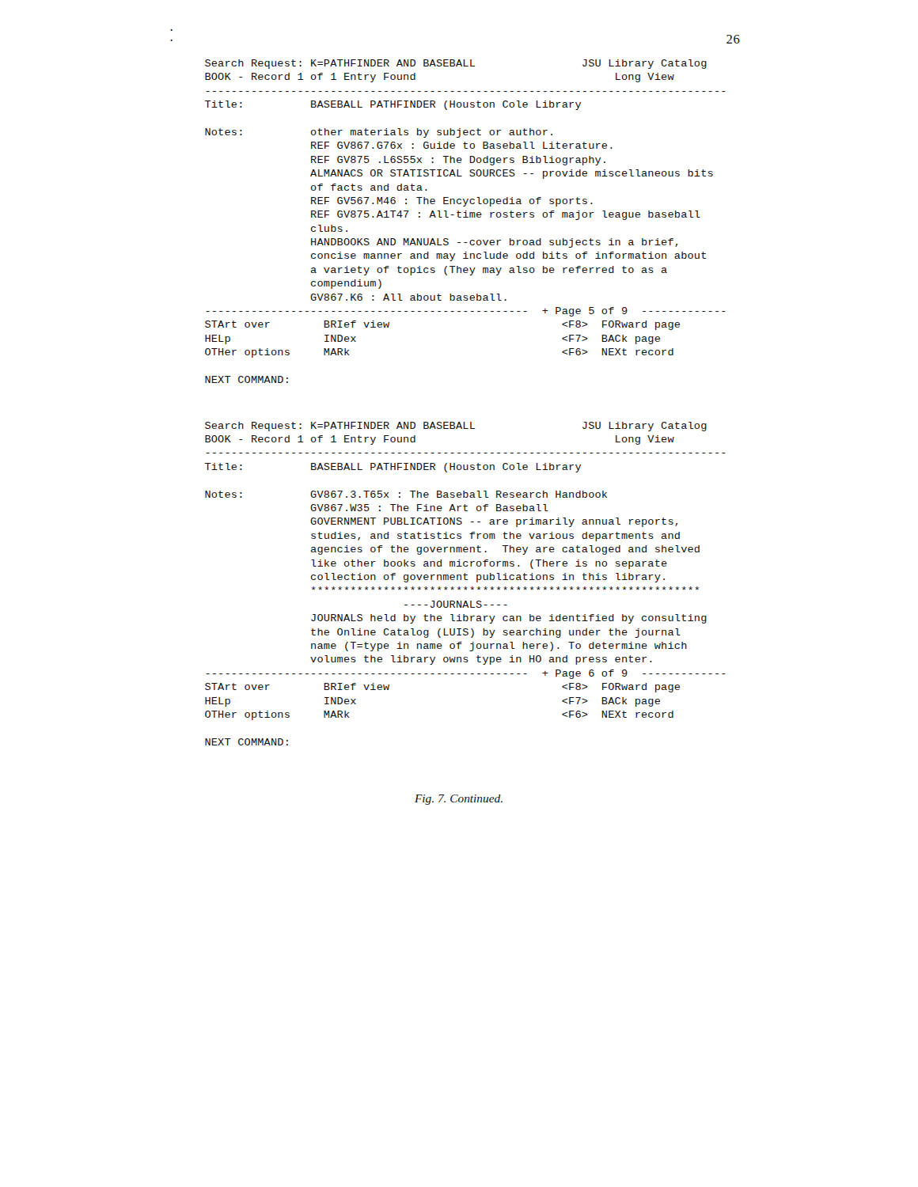..
26
Search Request: K=PATHFINDER AND BASEBALL                JSU Library Catalog
BOOK - Record 1 of 1 Entry Found                              Long View
-------------------------------------------------------------------------------
Title:          BASEBALL PATHFINDER (Houston Cole Library

Notes:          other materials by subject or author.
                REF GV867.G76x : Guide to Baseball Literature.
                REF GV875 .L6S55x : The Dodgers Bibliography.
                ALMANACS OR STATISTICAL SOURCES -- provide miscellaneous bits
                of facts and data.
                REF GV567.M46 : The Encyclopedia of sports.
                REF GV875.A1T47 : All-time rosters of major league baseball
                clubs.
                HANDBOOKS AND MANUALS --cover broad subjects in a brief,
                concise manner and may include odd bits of information about
                a variety of topics (They may also be referred to as a
                compendium)
                GV867.K6 : All about baseball.
-------------------------------------------------  + Page 5 of 9  -------------
STArt over        BRIef view                          <F8>  FORward page
HELp              INDex                               <F7>  BACk page
OTHer options     MARk                                <F6>  NEXt record

NEXT COMMAND:
Search Request: K=PATHFINDER AND BASEBALL                JSU Library Catalog
BOOK - Record 1 of 1 Entry Found                              Long View
-------------------------------------------------------------------------------
Title:          BASEBALL PATHFINDER (Houston Cole Library

Notes:          GV867.3.T65x : The Baseball Research Handbook
                GV867.W35 : The Fine Art of Baseball
                GOVERNMENT PUBLICATIONS -- are primarily annual reports,
                studies, and statistics from the various departments and
                agencies of the government.  They are cataloged and shelved
                like other books and microforms. (There is no separate
                collection of government publications in this library.
                ***********************************************************
                              ----JOURNALS----
                JOURNALS held by the library can be identified by consulting
                the Online Catalog (LUIS) by searching under the journal
                name (T=type in name of journal here). To determine which
                volumes the library owns type in HO and press enter.
-------------------------------------------------  + Page 6 of 9  -------------
STArt over        BRIef view                          <F8>  FORward page
HELp              INDex                               <F7>  BACk page
OTHer options     MARk                                <F6>  NEXt record

NEXT COMMAND:
Fig. 7. Continued.